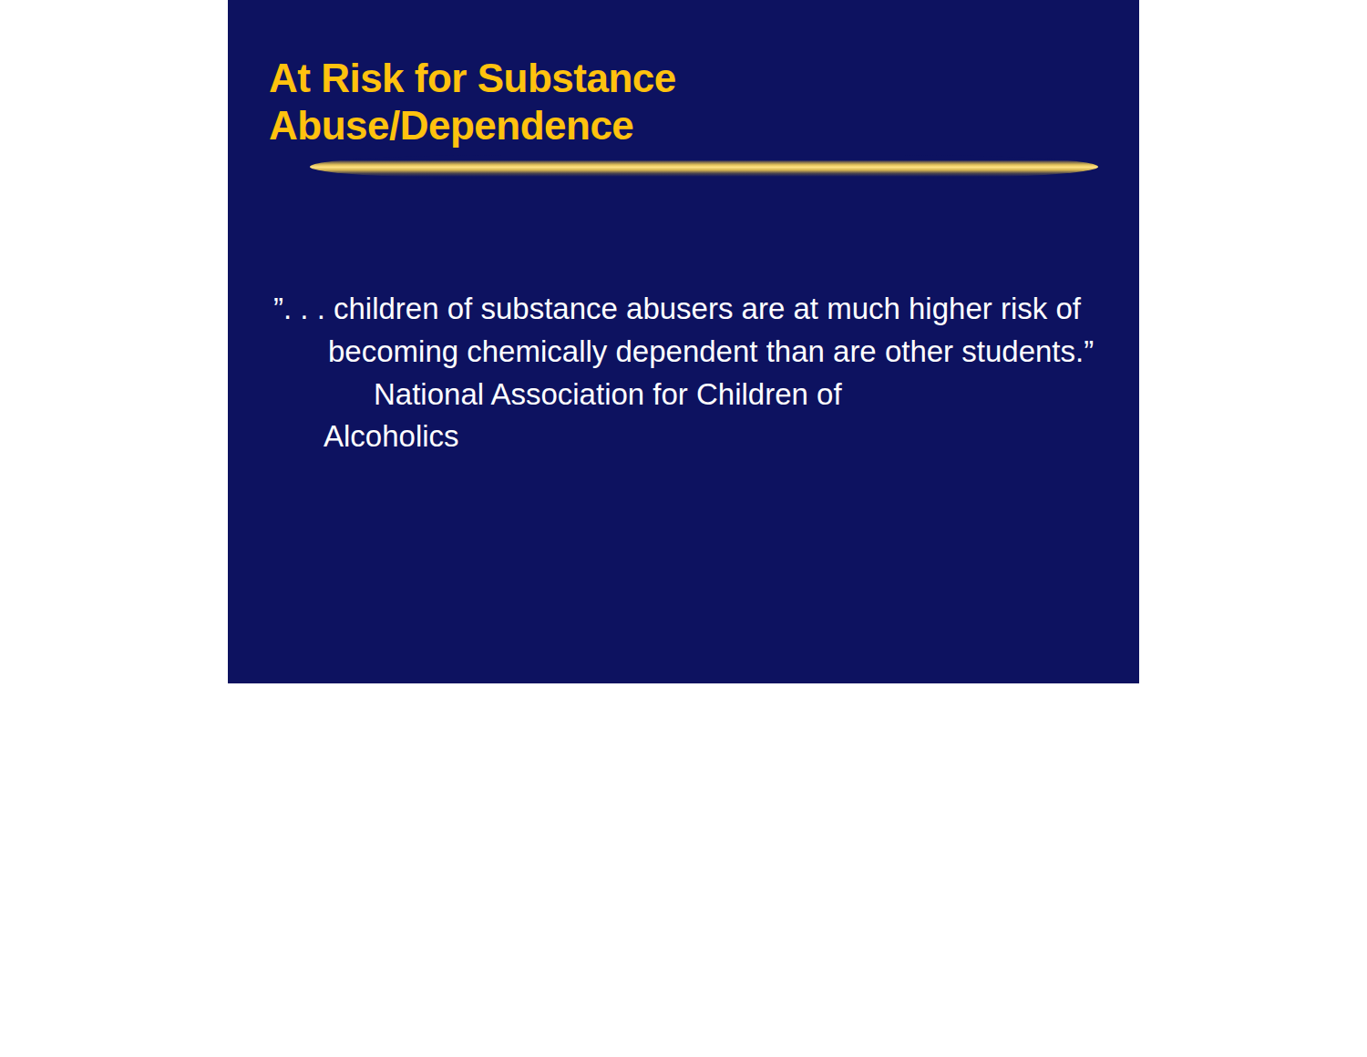At Risk for Substance
Abuse/Dependence
”. . . children of substance abusers are at much higher risk of becoming chemically dependent than are other students.”
National Association for Children of Alcoholics